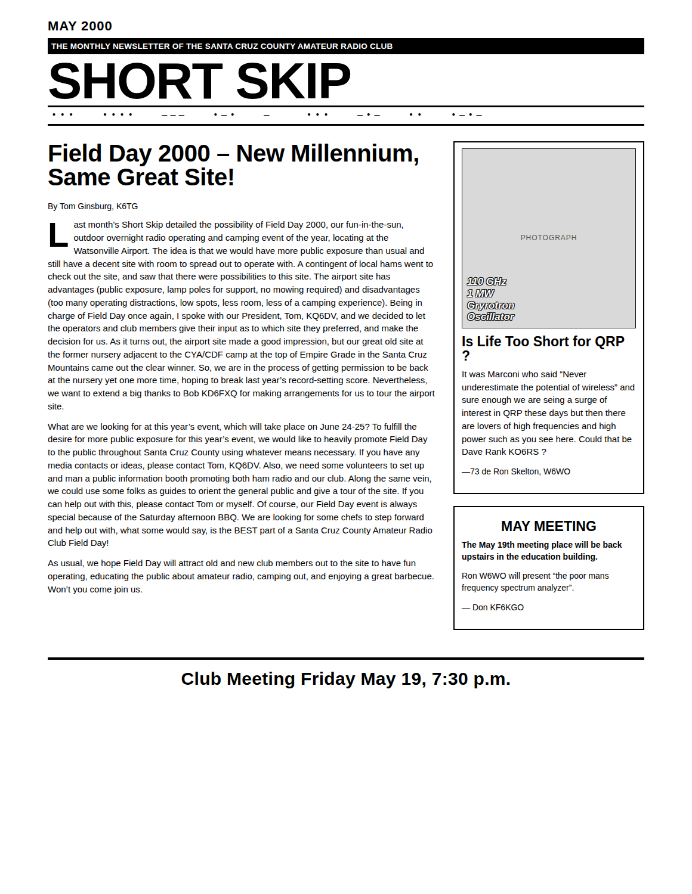MAY 2000
The Monthly Newsletter of the Santa Cruz County Amateur Radio Club
Short Skip
••• •••• ——— •—• — ••• —•— •• •—•—
Field Day 2000 – New Millennium, Same Great Site!
By Tom Ginsburg, K6TG
Last month’s Short Skip detailed the possibility of Field Day 2000, our fun-in-the-sun, outdoor overnight radio operating and camping event of the year, locating at the Watsonville Airport. The idea is that we would have more public exposure than usual and still have a decent site with room to spread out to operate with. A contingent of local hams went to check out the site, and saw that there were possibilities to this site. The airport site has advantages (public exposure, lamp poles for support, no mowing required) and disadvantages (too many operating distractions, low spots, less room, less of a camping experience). Being in charge of Field Day once again, I spoke with our President, Tom, KQ6DV, and we decided to let the operators and club members give their input as to which site they preferred, and make the decision for us. As it turns out, the airport site made a good impression, but our great old site at the former nursery adjacent to the CYA/CDF camp at the top of Empire Grade in the Santa Cruz Mountains came out the clear winner. So, we are in the process of getting permission to be back at the nursery yet one more time, hoping to break last year’s record-setting score. Nevertheless, we want to extend a big thanks to Bob KD6FXQ for making arrangements for us to tour the airport site.
What are we looking for at this year’s event, which will take place on June 24-25? To fulfill the desire for more public exposure for this year’s event, we would like to heavily promote Field Day to the public throughout Santa Cruz County using whatever means necessary. If you have any media contacts or ideas, please contact Tom, KQ6DV. Also, we need some volunteers to set up and man a public information booth promoting both ham radio and our club. Along the same vein, we could use some folks as guides to orient the general public and give a tour of the site. If you can help out with this, please contact Tom or myself. Of course, our Field Day event is always special because of the Saturday afternoon BBQ. We are looking for some chefs to step forward and help out with, what some would say, is the BEST part of a Santa Cruz County Amateur Radio Club Field Day!
As usual, we hope Field Day will attract old and new club members out to the site to have fun operating, educating the public about amateur radio, camping out, and enjoying a great barbecue. Won’t you come join us.
Photograph
110 GHz
1 MW
Gryrotron
Oscillator
Is Life Too Short for QRP ?
It was Marconi who said “Never underestimate the potential of wireless” and sure enough we are seing a surge of interest in QRP these days but then there are lovers of high frequencies and high power such as you see here. Could that be Dave Rank KO6RS ?
—73 de Ron Skelton, W6WO
MAY MEETING
The May 19th meeting place will be back upstairs in the education building.
Ron W6WO will present “the poor mans frequency spectrum analyzer”.
— Don KF6KGO
Club Meeting Friday May 19, 7:30 p.m.